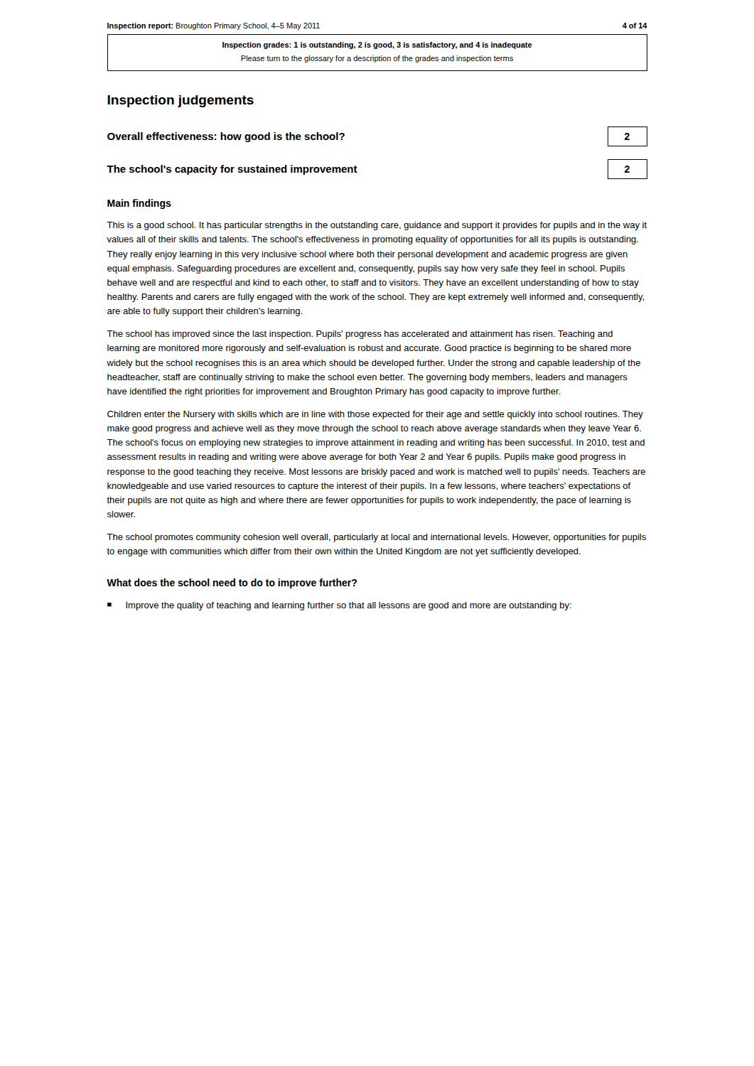Inspection report: Broughton Primary School, 4–5 May 2011
4 of 14
Inspection grades: 1 is outstanding, 2 is good, 3 is satisfactory, and 4 is inadequate
Please turn to the glossary for a description of the grades and inspection terms
Inspection judgements
Overall effectiveness: how good is the school?
2
The school's capacity for sustained improvement
2
Main findings
This is a good school. It has particular strengths in the outstanding care, guidance and support it provides for pupils and in the way it values all of their skills and talents. The school's effectiveness in promoting equality of opportunities for all its pupils is outstanding. They really enjoy learning in this very inclusive school where both their personal development and academic progress are given equal emphasis. Safeguarding procedures are excellent and, consequently, pupils say how very safe they feel in school. Pupils behave well and are respectful and kind to each other, to staff and to visitors. They have an excellent understanding of how to stay healthy. Parents and carers are fully engaged with the work of the school. They are kept extremely well informed and, consequently, are able to fully support their children's learning.
The school has improved since the last inspection. Pupils' progress has accelerated and attainment has risen. Teaching and learning are monitored more rigorously and self-evaluation is robust and accurate. Good practice is beginning to be shared more widely but the school recognises this is an area which should be developed further. Under the strong and capable leadership of the headteacher, staff are continually striving to make the school even better. The governing body members, leaders and managers have identified the right priorities for improvement and Broughton Primary has good capacity to improve further.
Children enter the Nursery with skills which are in line with those expected for their age and settle quickly into school routines. They make good progress and achieve well as they move through the school to reach above average standards when they leave Year 6. The school's focus on employing new strategies to improve attainment in reading and writing has been successful. In 2010, test and assessment results in reading and writing were above average for both Year 2 and Year 6 pupils. Pupils make good progress in response to the good teaching they receive. Most lessons are briskly paced and work is matched well to pupils' needs. Teachers are knowledgeable and use varied resources to capture the interest of their pupils. In a few lessons, where teachers' expectations of their pupils are not quite as high and where there are fewer opportunities for pupils to work independently, the pace of learning is slower.
The school promotes community cohesion well overall, particularly at local and international levels. However, opportunities for pupils to engage with communities which differ from their own within the United Kingdom are not yet sufficiently developed.
What does the school need to do to improve further?
Improve the quality of teaching and learning further so that all lessons are good and more are outstanding by: